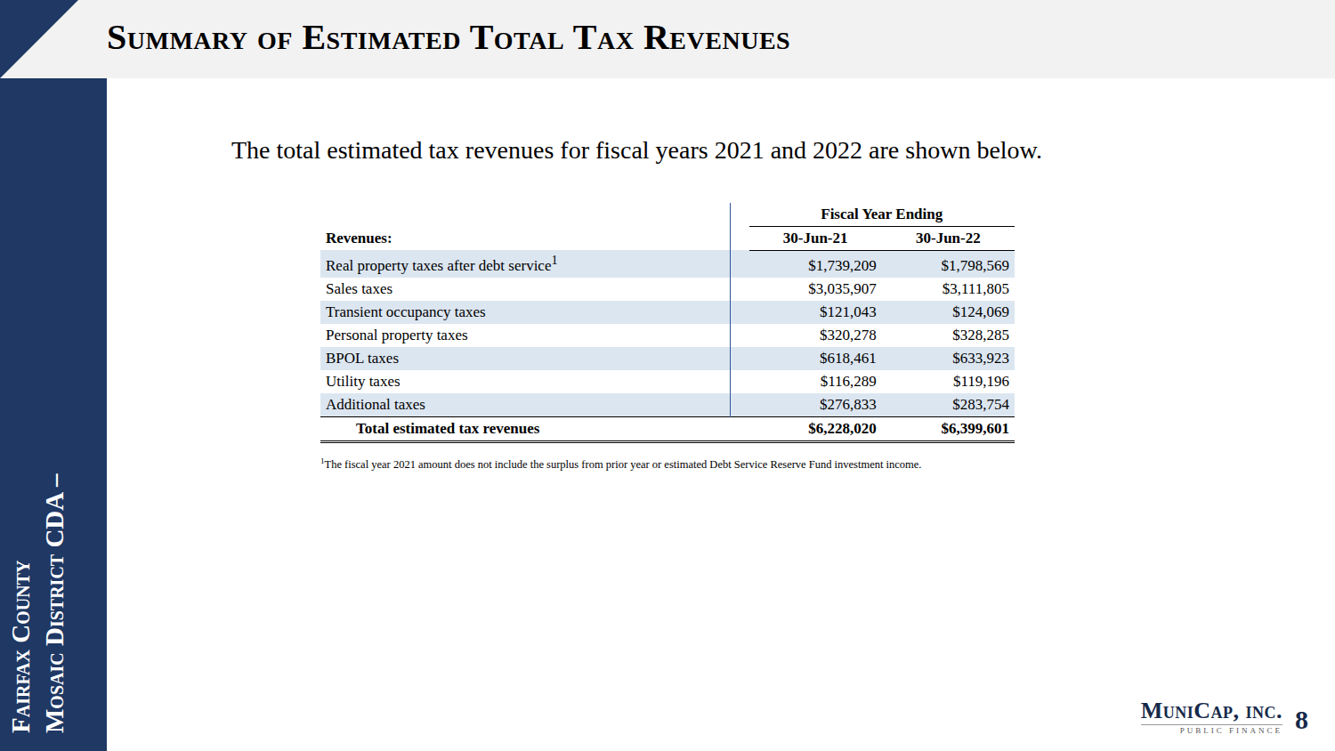Summary of Estimated Total Tax Revenues
Mosaic District CDA –
Fairfax County
The total estimated tax revenues for fiscal years 2021 and 2022 are shown below.
| | | Fiscal Year Ending |
| Revenues: | | 30-Jun-21 | 30-Jun-22 |
| Real property taxes after debt service 1 | | $1,739,209 | $1,798,569 |
| Sales taxes | | $3,035,907 | $3,111,805 |
| Transient occupancy taxes | | $121,043 | $124,069 |
| Personal property taxes | | $320,278 | $328,285 |
| BPOL taxes | | $618,461 | $633,923 |
| Utility taxes | | $116,289 | $119,196 |
| Additional taxes | | $276,833 | $283,754 |
| Total estimated tax revenues | | $6,228,020 | $6,399,601 |
1The fiscal year 2021 amount does not include the surplus from prior year or estimated Debt Service Reserve Fund investment income.
MuniCap, inc.
PUBLIC FINANCE
8